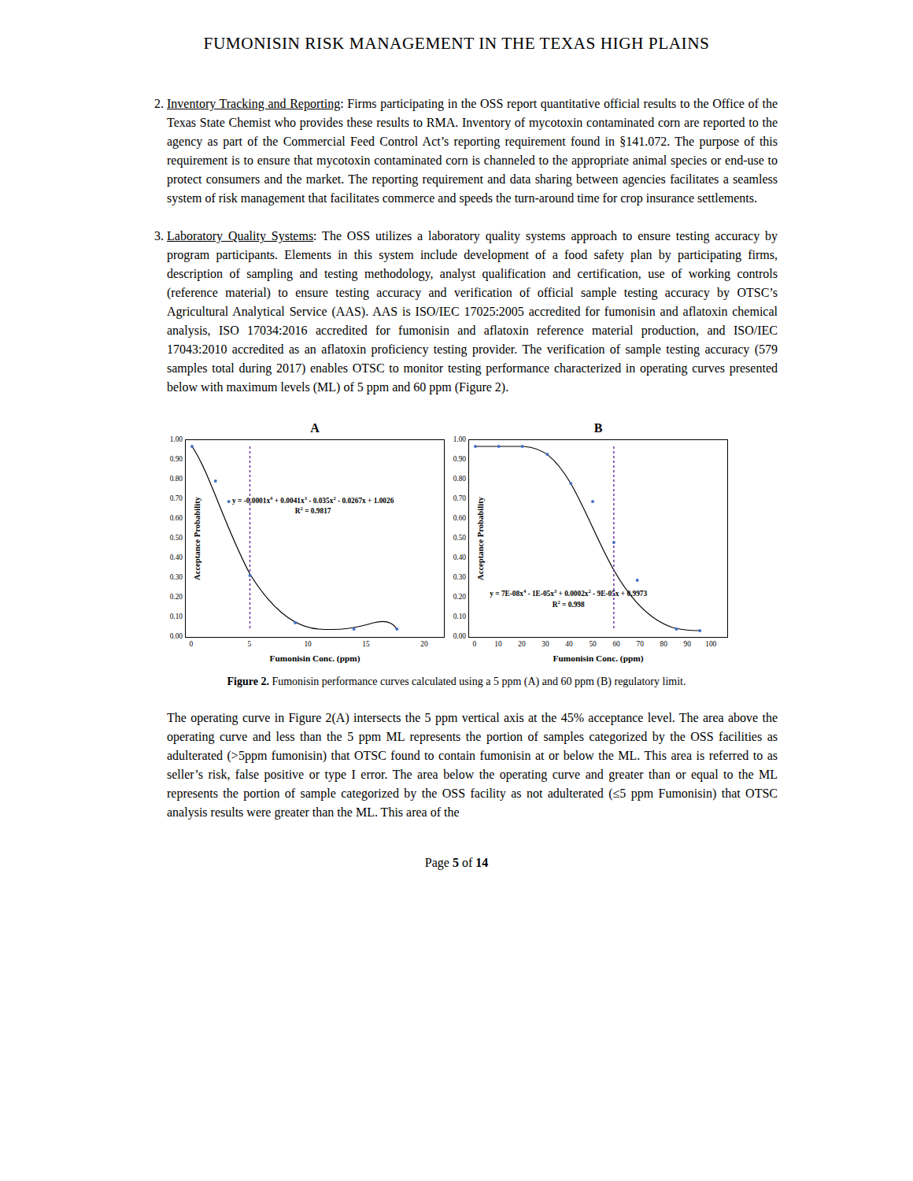FUMONISIN RISK MANAGEMENT IN THE TEXAS HIGH PLAINS
Inventory Tracking and Reporting: Firms participating in the OSS report quantitative official results to the Office of the Texas State Chemist who provides these results to RMA. Inventory of mycotoxin contaminated corn are reported to the agency as part of the Commercial Feed Control Act’s reporting requirement found in §141.072. The purpose of this requirement is to ensure that mycotoxin contaminated corn is channeled to the appropriate animal species or end-use to protect consumers and the market. The reporting requirement and data sharing between agencies facilitates a seamless system of risk management that facilitates commerce and speeds the turn-around time for crop insurance settlements.
Laboratory Quality Systems: The OSS utilizes a laboratory quality systems approach to ensure testing accuracy by program participants. Elements in this system include development of a food safety plan by participating firms, description of sampling and testing methodology, analyst qualification and certification, use of working controls (reference material) to ensure testing accuracy and verification of official sample testing accuracy by OTSC’s Agricultural Analytical Service (AAS). AAS is ISO/IEC 17025:2005 accredited for fumonisin and aflatoxin chemical analysis, ISO 17034:2016 accredited for fumonisin and aflatoxin reference material production, and ISO/IEC 17043:2010 accredited as an aflatoxin proficiency testing provider. The verification of sample testing accuracy (579 samples total during 2017) enables OTSC to monitor testing performance characterized in operating curves presented below with maximum levels (ML) of 5 ppm and 60 ppm (Figure 2).
A
Acceptance Probability
1.00 0.90 0.80 0.70 0.60 0.50 0.40 0.30 0.20 0.10 0.00
y = -0.0001x4 + 0.0041x3 - 0.035x2 - 0.0267x + 1.0026
R2 = 0.9817
0 5 10 15 20
Fumonisin Conc. (ppm)
B
Acceptance Probability
1.00 0.90 0.80 0.70 0.60 0.50 0.40 0.30 0.20 0.10 0.00
y = 7E-08x4 - 1E-05x3 + 0.0002x2 - 9E-05x + 0.9973
R2 = 0.998
0 10 20 30 40 50 60 70 80 90 100
Fumonisin Conc. (ppm)
Figure 2. Fumonisin performance curves calculated using a 5 ppm (A) and 60 ppm (B) regulatory limit.
The operating curve in Figure 2(A) intersects the 5 ppm vertical axis at the 45% acceptance level. The area above the operating curve and less than the 5 ppm ML represents the portion of samples categorized by the OSS facilities as adulterated (>5ppm fumonisin) that OTSC found to contain fumonisin at or below the ML. This area is referred to as seller’s risk, false positive or type I error. The area below the operating curve and greater than or equal to the ML represents the portion of sample categorized by the OSS facility as not adulterated (≤5 ppm Fumonisin) that OTSC analysis results were greater than the ML. This area of the
Page 5 of 14